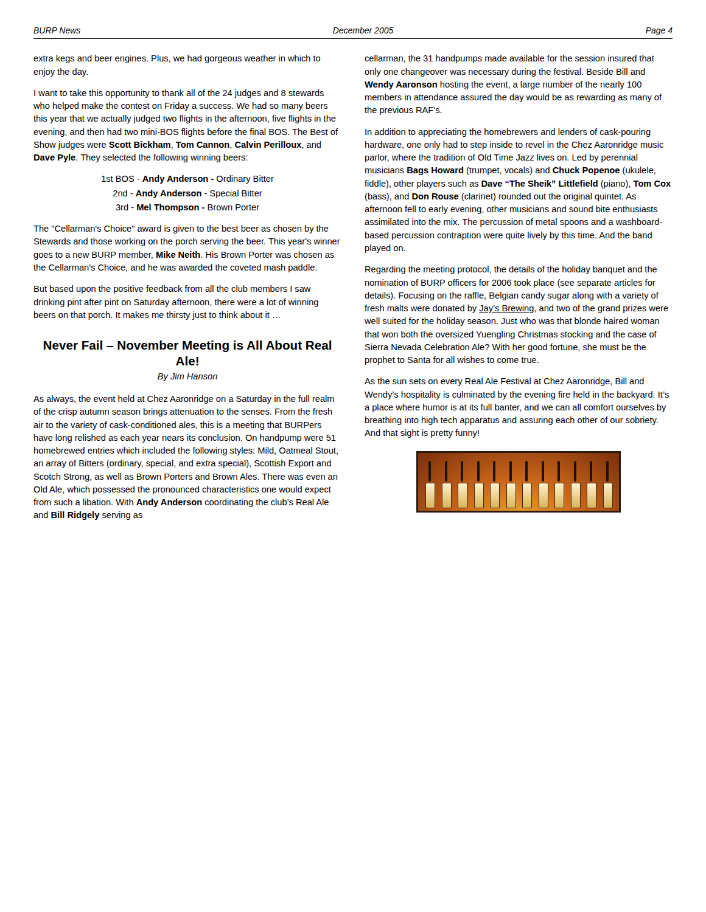BURP News December 2005 Page 4
extra kegs and beer engines. Plus, we had gorgeous weather in which to enjoy the day.
I want to take this opportunity to thank all of the 24 judges and 8 stewards who helped make the contest on Friday a success. We had so many beers this year that we actually judged two flights in the afternoon, five flights in the evening, and then had two mini-BOS flights before the final BOS. The Best of Show judges were Scott Bickham, Tom Cannon, Calvin Perilloux, and Dave Pyle. They selected the following winning beers:
1st BOS - Andy Anderson - Ordinary Bitter
2nd - Andy Anderson - Special Bitter
3rd - Mel Thompson - Brown Porter
The "Cellarman's Choice" award is given to the best beer as chosen by the Stewards and those working on the porch serving the beer. This year's winner goes to a new BURP member, Mike Neith. His Brown Porter was chosen as the Cellarman's Choice, and he was awarded the coveted mash paddle.
But based upon the positive feedback from all the club members I saw drinking pint after pint on Saturday afternoon, there were a lot of winning beers on that porch. It makes me thirsty just to think about it …
Never Fail – November Meeting is All About Real Ale!
By Jim Hanson
As always, the event held at Chez Aaronridge on a Saturday in the full realm of the crisp autumn season brings attenuation to the senses. From the fresh air to the variety of cask-conditioned ales, this is a meeting that BURPers have long relished as each year nears its conclusion. On handpump were 51 homebrewed entries which included the following styles: Mild, Oatmeal Stout, an array of Bitters (ordinary, special, and extra special), Scottish Export and Scotch Strong, as well as Brown Porters and Brown Ales. There was even an Old Ale, which possessed the pronounced characteristics one would expect from such a libation. With Andy Anderson coordinating the club’s Real Ale and Bill Ridgely serving as
cellarman, the 31 handpumps made available for the session insured that only one changeover was necessary during the festival. Beside Bill and Wendy Aaronson hosting the event, a large number of the nearly 100 members in attendance assured the day would be as rewarding as many of the previous RAF’s.
In addition to appreciating the homebrewers and lenders of cask-pouring hardware, one only had to step inside to revel in the Chez Aaronridge music parlor, where the tradition of Old Time Jazz lives on. Led by perennial musicians Bags Howard (trumpet, vocals) and Chuck Popenoe (ukulele, fiddle), other players such as Dave “The Sheik” Littlefield (piano), Tom Cox (bass), and Don Rouse (clarinet) rounded out the original quintet. As afternoon fell to early evening, other musicians and sound bite enthusiasts assimilated into the mix. The percussion of metal spoons and a washboard-based percussion contraption were quite lively by this time. And the band played on.
Regarding the meeting protocol, the details of the holiday banquet and the nomination of BURP officers for 2006 took place (see separate articles for details). Focusing on the raffle, Belgian candy sugar along with a variety of fresh malts were donated by Jay’s Brewing, and two of the grand prizes were well suited for the holiday season. Just who was that blonde haired woman that won both the oversized Yuengling Christmas stocking and the case of Sierra Nevada Celebration Ale? With her good fortune, she must be the prophet to Santa for all wishes to come true.
As the sun sets on every Real Ale Festival at Chez Aaronridge, Bill and Wendy’s hospitality is culminated by the evening fire held in the backyard. It’s a place where humor is at its full banter, and we can all comfort ourselves by breathing into high tech apparatus and assuring each other of our sobriety. And that sight is pretty funny!